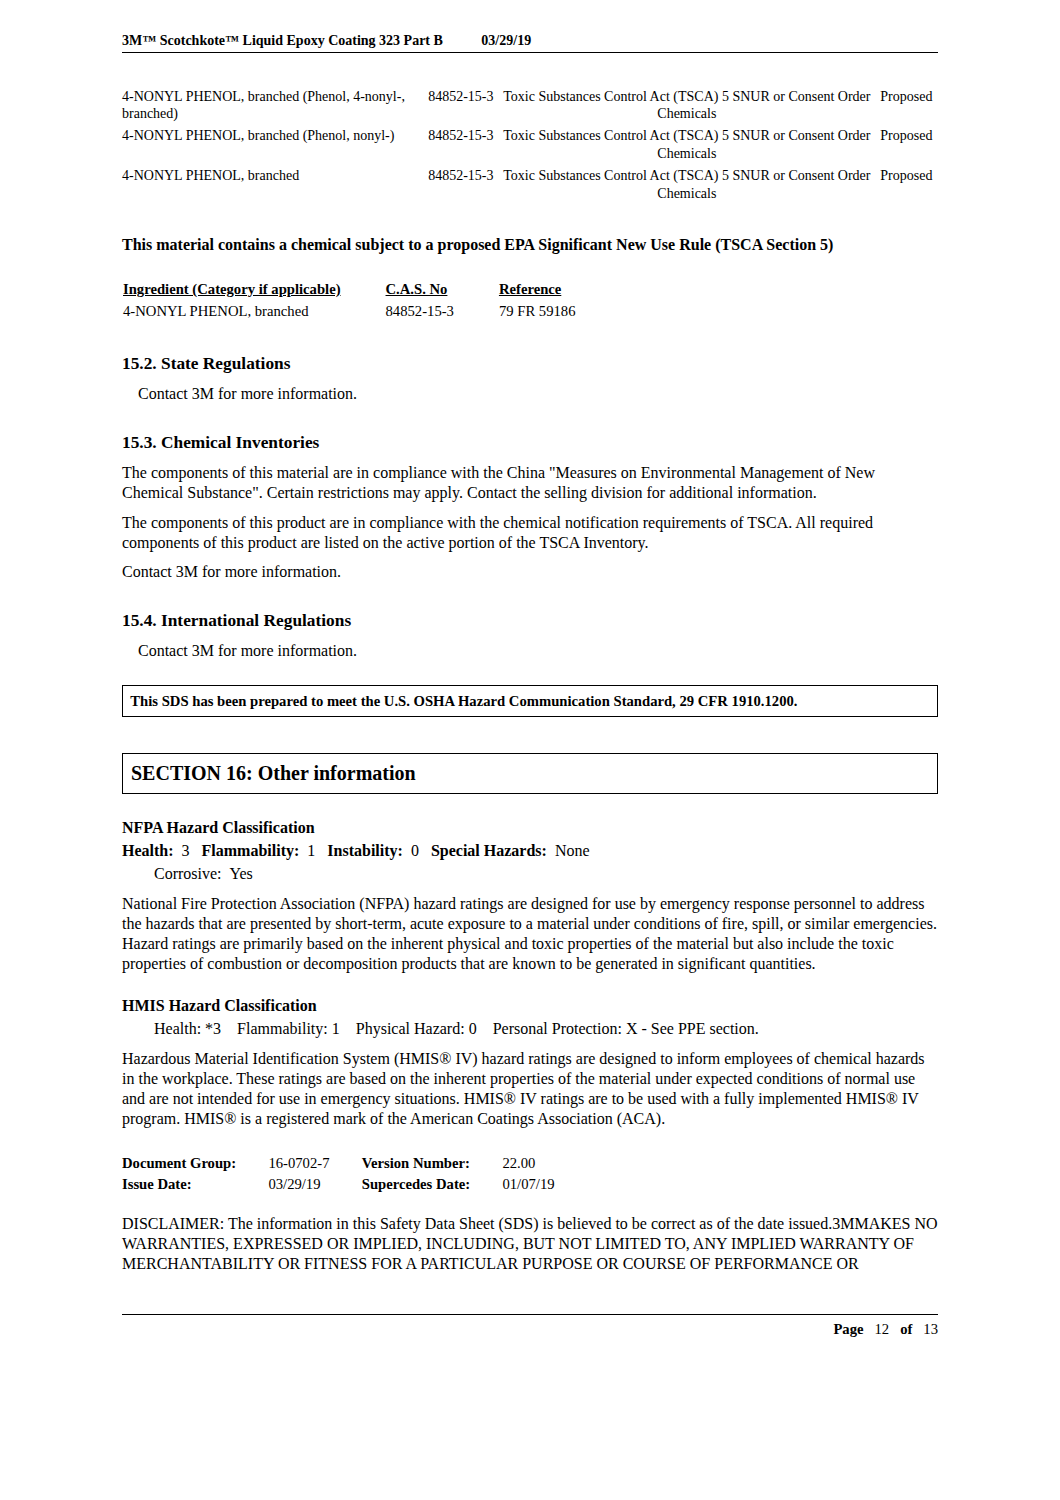3M™ Scotchkote™ Liquid Epoxy Coating 323 Part B 03/29/19
| 4-NONYL PHENOL, branched (Phenol, 4-nonyl-, branched) | 84852-15-3 | Toxic Substances Control Act (TSCA) 5 SNUR or Consent Order Chemicals | Proposed |
| 4-NONYL PHENOL, branched (Phenol, nonyl-) | 84852-15-3 | Toxic Substances Control Act (TSCA) 5 SNUR or Consent Order Chemicals | Proposed |
| 4-NONYL PHENOL, branched | 84852-15-3 | Toxic Substances Control Act (TSCA) 5 SNUR or Consent Order Chemicals | Proposed |
This material contains a chemical subject to a proposed EPA Significant New Use Rule (TSCA Section 5)
| Ingredient (Category if applicable) | C.A.S. No | Reference |
| --- | --- | --- |
| 4-NONYL PHENOL, branched | 84852-15-3 | 79 FR 59186 |
15.2. State Regulations
Contact 3M for more information.
15.3. Chemical Inventories
The components of this material are in compliance with the China "Measures on Environmental Management of New Chemical Substance". Certain restrictions may apply. Contact the selling division for additional information.
The components of this product are in compliance with the chemical notification requirements of TSCA. All required components of this product are listed on the active portion of the TSCA Inventory.
Contact 3M for more information.
15.4. International Regulations
Contact 3M for more information.
This SDS has been prepared to meet the U.S. OSHA Hazard Communication Standard, 29 CFR 1910.1200.
SECTION 16: Other information
NFPA Hazard Classification
Health: 3 Flammability: 1 Instability: 0 Special Hazards: None
Corrosive: Yes
National Fire Protection Association (NFPA) hazard ratings are designed for use by emergency response personnel to address the hazards that are presented by short-term, acute exposure to a material under conditions of fire, spill, or similar emergencies. Hazard ratings are primarily based on the inherent physical and toxic properties of the material but also include the toxic properties of combustion or decomposition products that are known to be generated in significant quantities.
HMIS Hazard Classification
Health: *3 Flammability: 1 Physical Hazard: 0 Personal Protection: X - See PPE section.
Hazardous Material Identification System (HMIS® IV) hazard ratings are designed to inform employees of chemical hazards in the workplace. These ratings are based on the inherent properties of the material under expected conditions of normal use and are not intended for use in emergency situations. HMIS® IV ratings are to be used with a fully implemented HMIS® IV program. HMIS® is a registered mark of the American Coatings Association (ACA).
| Document Group: | 16-0702-7 | Version Number: | 22.00 |
| Issue Date: | 03/29/19 | Supercedes Date: | 01/07/19 |
DISCLAIMER: The information in this Safety Data Sheet (SDS) is believed to be correct as of the date issued.3MMAKES NO WARRANTIES, EXPRESSED OR IMPLIED, INCLUDING, BUT NOT LIMITED TO, ANY IMPLIED WARRANTY OF MERCHANTABILITY OR FITNESS FOR A PARTICULAR PURPOSE OR COURSE OF PERFORMANCE OR
Page 12 of 13